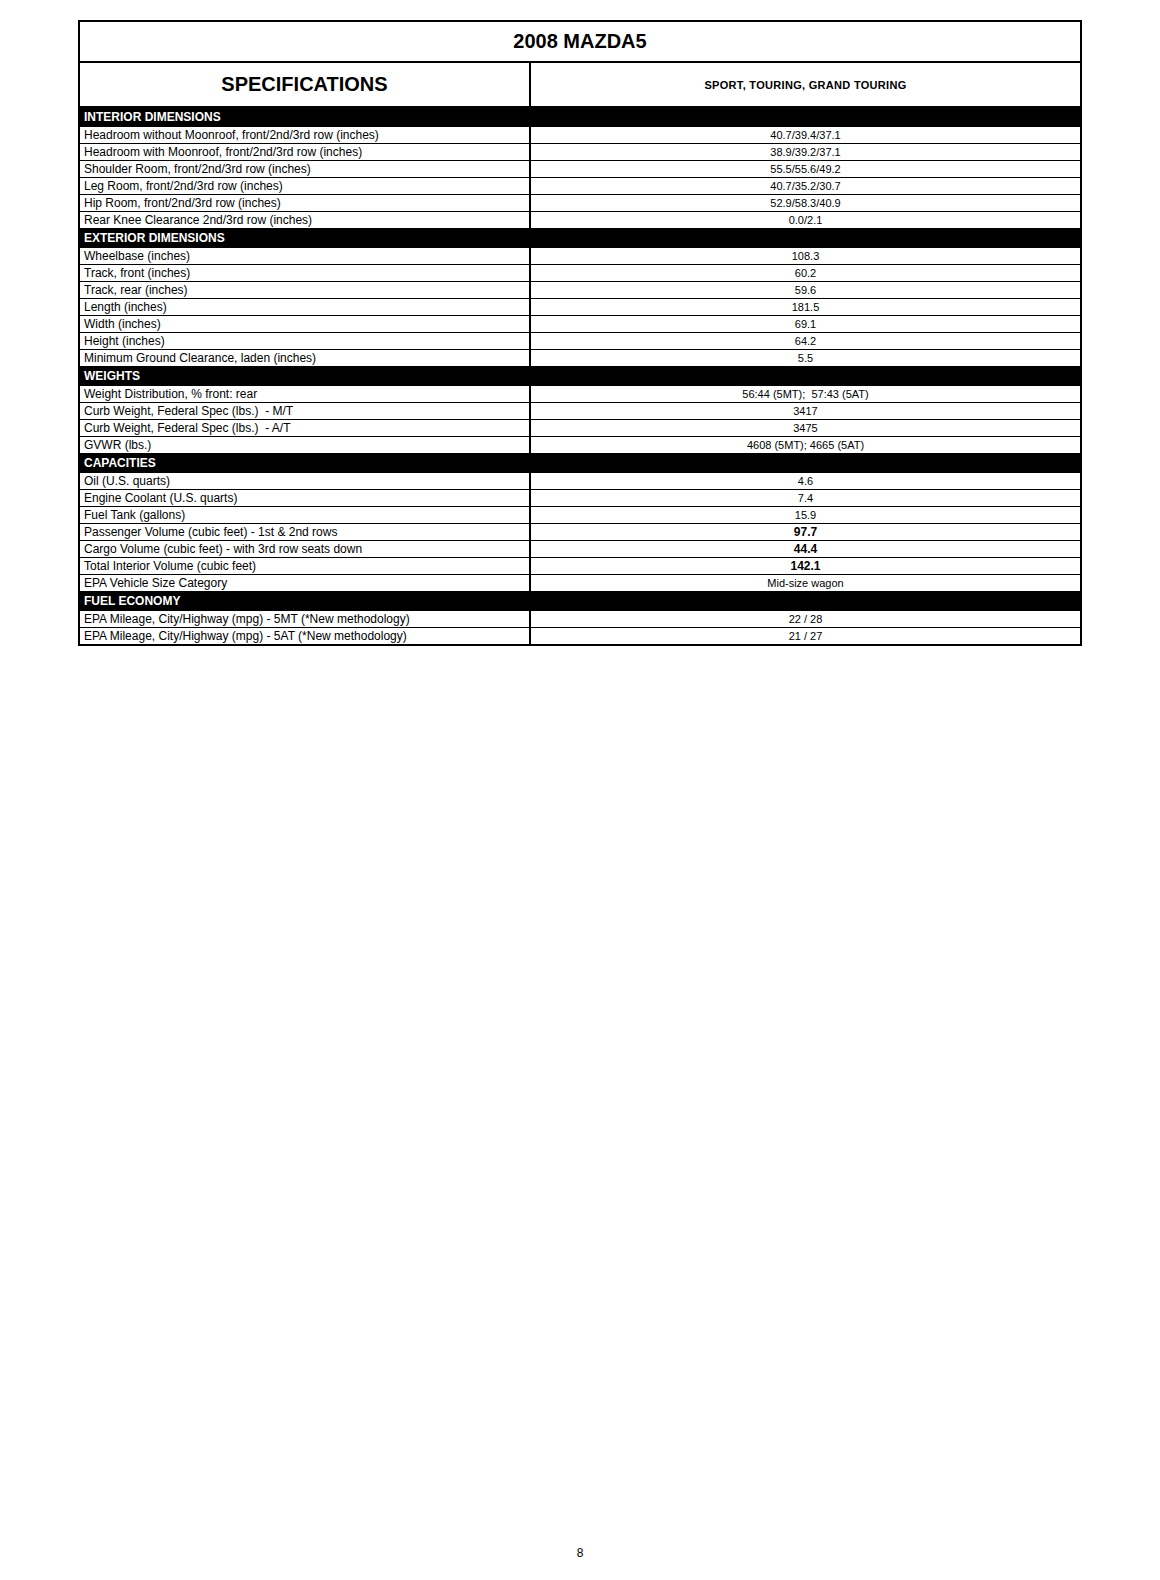| 2008 MAZDA5 |
| SPECIFICATIONS | SPORT, TOURING, GRAND TOURING |
| INTERIOR DIMENSIONS |
| Headroom without Moonroof, front/2nd/3rd row (inches) | 40.7/39.4/37.1 |
| Headroom with Moonroof, front/2nd/3rd row (inches) | 38.9/39.2/37.1 |
| Shoulder Room, front/2nd/3rd row (inches) | 55.5/55.6/49.2 |
| Leg Room, front/2nd/3rd row (inches) | 40.7/35.2/30.7 |
| Hip Room, front/2nd/3rd row (inches) | 52.9/58.3/40.9 |
| Rear Knee Clearance 2nd/3rd row (inches) | 0.0/2.1 |
| EXTERIOR DIMENSIONS |
| Wheelbase (inches) | 108.3 |
| Track, front (inches) | 60.2 |
| Track, rear (inches) | 59.6 |
| Length (inches) | 181.5 |
| Width (inches) | 69.1 |
| Height (inches) | 64.2 |
| Minimum Ground Clearance, laden (inches) | 5.5 |
| WEIGHTS |
| Weight Distribution, % front: rear | 56:44 (5MT); 57:43 (5AT) |
| Curb Weight, Federal Spec (lbs.) - M/T | 3417 |
| Curb Weight, Federal Spec (lbs.) - A/T | 3475 |
| GVWR (lbs.) | 4608 (5MT); 4665 (5AT) |
| CAPACITIES |
| Oil (U.S. quarts) | 4.6 |
| Engine Coolant (U.S. quarts) | 7.4 |
| Fuel Tank (gallons) | 15.9 |
| Passenger Volume (cubic feet) - 1st & 2nd rows | 97.7 |
| Cargo Volume (cubic feet) - with 3rd row seats down | 44.4 |
| Total Interior Volume (cubic feet) | 142.1 |
| EPA Vehicle Size Category | Mid-size wagon |
| FUEL ECONOMY |
| EPA Mileage, City/Highway (mpg) - 5MT (*New methodology) | 22 / 28 |
| EPA Mileage, City/Highway (mpg) - 5AT (*New methodology) | 21 / 27 |
8